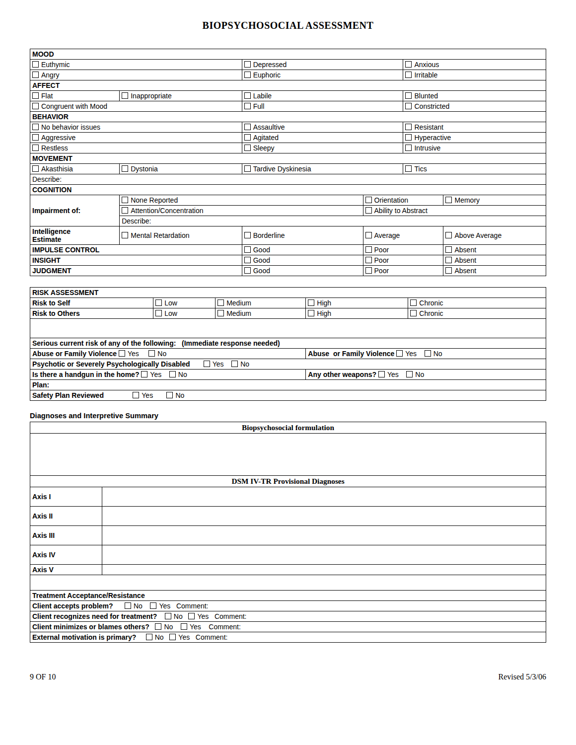BIOPSYCHOSOCIAL ASSESSMENT
| MOOD |
| Euthymic | Depressed | Anxious |
| Angry | Euphoric | Irritable |
| AFFECT |
| Flat | Inappropriate | Labile | Blunted |
| Congruent with Mood | Full | Constricted |
| BEHAVIOR |
| No behavior issues | Assaultive | Resistant |
| Aggressive | Agitated | Hyperactive |
| Restless | Sleepy | Intrusive |
| MOVEMENT |
| Akasthisia | Dystonia | Tardive Dyskinesia | Tics |
| Describe: |
| COGNITION |
| Impairment of: | None Reported | Orientation | Memory |
| Attention/Concentration | Ability to Abstract |
| Describe: |
| Intelligence Estimate | Mental Retardation | Borderline | Average | Above Average |
| IMPULSE CONTROL | Good | Poor | Absent |
| INSIGHT | Good | Poor | Absent |
| JUDGMENT | Good | Poor | Absent |
| RISK ASSESSMENT |
| Risk to Self | Low | Medium | High | Chronic |
| Risk to Others | Low | Medium | High | Chronic |
| Serious current risk of any of the following: (Immediate response needed) |
| Abuse or Family Violence Yes No | Abuse or Family Violence Yes No |
| Psychotic or Severely Psychologically Disabled Yes No |
| Is there a handgun in the home? Yes No | Any other weapons? Yes No |
| Plan: |
| Safety Plan Reviewed Yes No |
Diagnoses and Interpretive Summary
| Biopsychosocial formulation |
| DSM IV-TR Provisional Diagnoses |
| Axis I | |
| Axis II | |
| Axis III | |
| Axis IV | |
| Axis V | |
| Treatment Acceptance/Resistance |
| Client accepts problem? No Yes Comment: |
| Client recognizes need for treatment? No Yes Comment: |
| Client minimizes or blames others? No Yes Comment: |
| External motivation is primary? No Yes Comment: |
9 OF 10 Revised 5/3/06